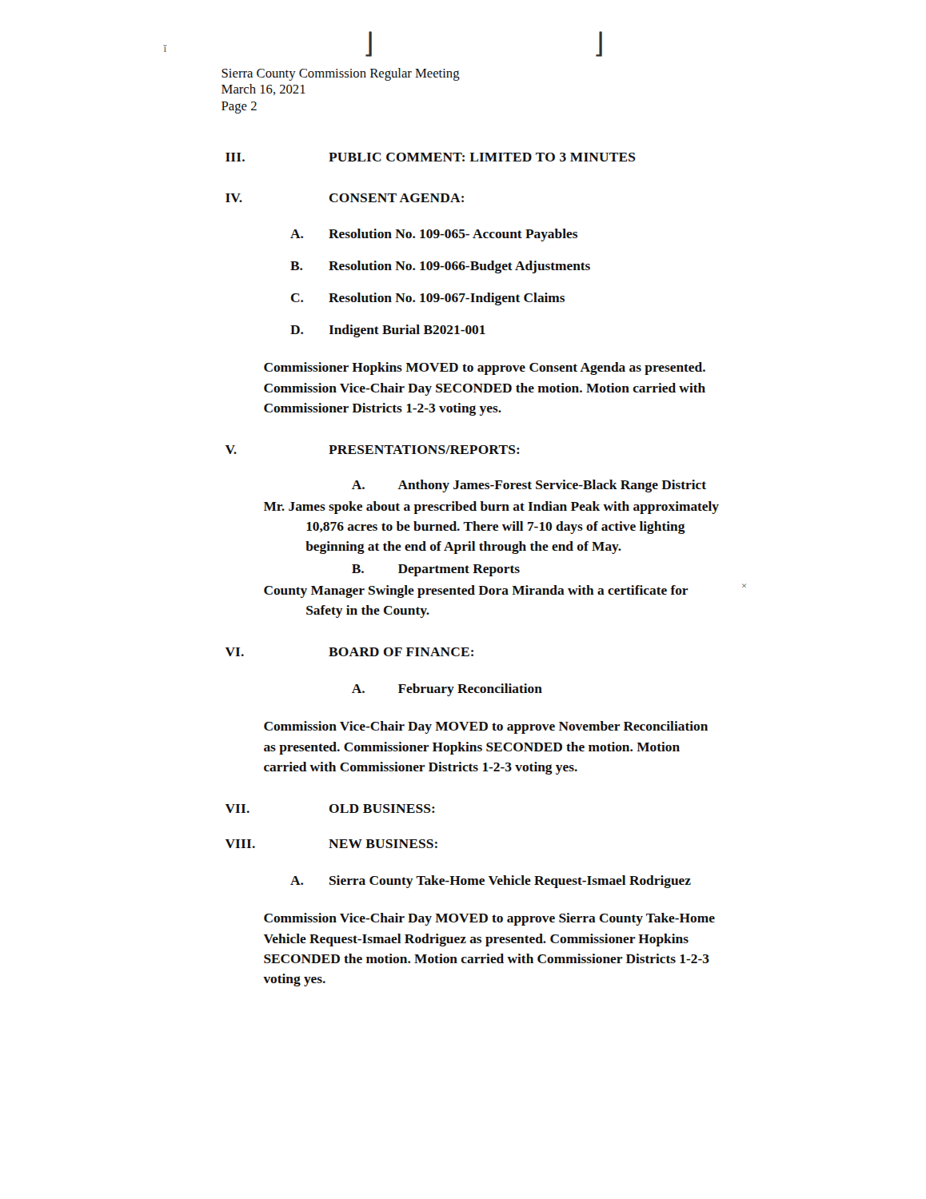ǐ × ⌋ ⌋
Sierra County Commission Regular Meeting
March 16, 2021
Page 2
III. PUBLIC COMMENT: LIMITED TO 3 MINUTES
IV. CONSENT AGENDA:
A. Resolution No. 109-065- Account Payables
B. Resolution No. 109-066-Budget Adjustments
C. Resolution No. 109-067-Indigent Claims
D. Indigent Burial B2021-001
Commissioner Hopkins MOVED to approve Consent Agenda as presented.
Commission Vice-Chair Day SECONDED the motion. Motion carried with
Commissioner Districts 1-2-3 voting yes.
V. PRESENTATIONS/REPORTS:
A. Anthony James-Forest Service-Black Range District
Mr. James spoke about a prescribed burn at Indian Peak with approximately 10,876 acres to be burned. There will 7-10 days of active lighting beginning at the end of April through the end of May.
B. Department Reports
County Manager Swingle presented Dora Miranda with a certificate for Safety in the County.
VI. BOARD OF FINANCE:
A. February Reconciliation
Commission Vice-Chair Day MOVED to approve November Reconciliation
as presented. Commissioner Hopkins SECONDED the motion. Motion
carried with Commissioner Districts 1-2-3 voting yes.
VII. OLD BUSINESS:
VIII. NEW BUSINESS:
A. Sierra County Take-Home Vehicle Request-Ismael Rodriguez
Commission Vice-Chair Day MOVED to approve Sierra County Take-Home
Vehicle Request-Ismael Rodriguez as presented. Commissioner Hopkins
SECONDED the motion. Motion carried with Commissioner Districts 1-2-3
voting yes.